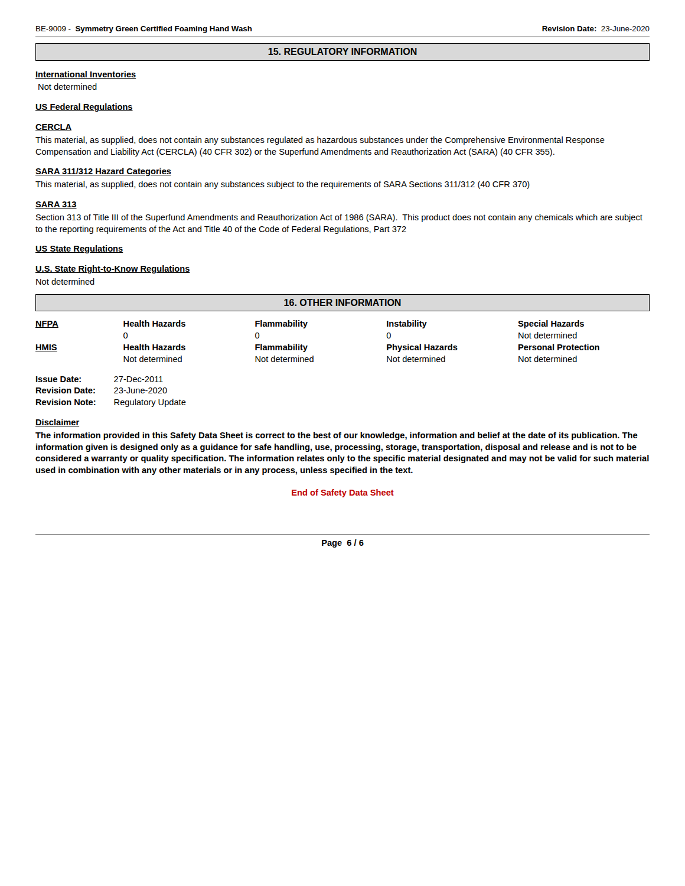BE-9009 - Symmetry Green Certified Foaming Hand Wash
Revision Date: 23-June-2020
15. REGULATORY INFORMATION
International Inventories
Not determined
US Federal Regulations
CERCLA
This material, as supplied, does not contain any substances regulated as hazardous substances under the Comprehensive Environmental Response Compensation and Liability Act (CERCLA) (40 CFR 302) or the Superfund Amendments and Reauthorization Act (SARA) (40 CFR 355).
SARA 311/312 Hazard Categories
This material, as supplied, does not contain any substances subject to the requirements of SARA Sections 311/312 (40 CFR 370)
SARA 313
Section 313 of Title III of the Superfund Amendments and Reauthorization Act of 1986 (SARA). This product does not contain any chemicals which are subject to the reporting requirements of the Act and Title 40 of the Code of Federal Regulations, Part 372
US State Regulations
U.S. State Right-to-Know Regulations
Not determined
16. OTHER INFORMATION
| NFPA | Health Hazards | Flammability | Instability | Special Hazards |
| | 0 | 0 | 0 | Not determined |
| HMIS | Health Hazards | Flammability | Physical Hazards | Personal Protection |
| | Not determined | Not determined | Not determined | Not determined |
| Issue Date: | 27-Dec-2011 |
| Revision Date: | 23-June-2020 |
| Revision Note: | Regulatory Update |
Disclaimer
The information provided in this Safety Data Sheet is correct to the best of our knowledge, information and belief at the date of its publication. The information given is designed only as a guidance for safe handling, use, processing, storage, transportation, disposal and release and is not to be considered a warranty or quality specification. The information relates only to the specific material designated and may not be valid for such material used in combination with any other materials or in any process, unless specified in the text.
End of Safety Data Sheet
Page 6 / 6